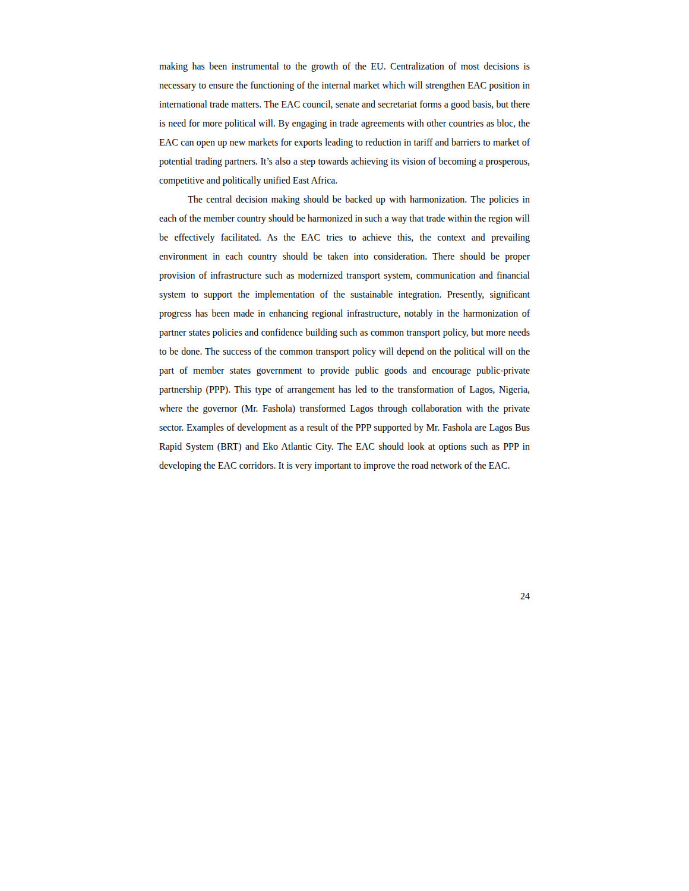making has been instrumental to the growth of the EU. Centralization of most decisions is necessary to ensure the functioning of the internal market which will strengthen EAC position in international trade matters. The EAC council, senate and secretariat forms a good basis, but there is need for more political will. By engaging in trade agreements with other countries as bloc, the EAC can open up new markets for exports leading to reduction in tariff and barriers to market of potential trading partners. It’s also a step towards achieving its vision of becoming a prosperous, competitive and politically unified East Africa.
The central decision making should be backed up with harmonization. The policies in each of the member country should be harmonized in such a way that trade within the region will be effectively facilitated. As the EAC tries to achieve this, the context and prevailing environment in each country should be taken into consideration. There should be proper provision of infrastructure such as modernized transport system, communication and financial system to support the implementation of the sustainable integration. Presently, significant progress has been made in enhancing regional infrastructure, notably in the harmonization of partner states policies and confidence building such as common transport policy, but more needs to be done. The success of the common transport policy will depend on the political will on the part of member states government to provide public goods and encourage public-private partnership (PPP). This type of arrangement has led to the transformation of Lagos, Nigeria, where the governor (Mr. Fashola) transformed Lagos through collaboration with the private sector. Examples of development as a result of the PPP supported by Mr. Fashola are Lagos Bus Rapid System (BRT) and Eko Atlantic City. The EAC should look at options such as PPP in developing the EAC corridors. It is very important to improve the road network of the EAC.
24